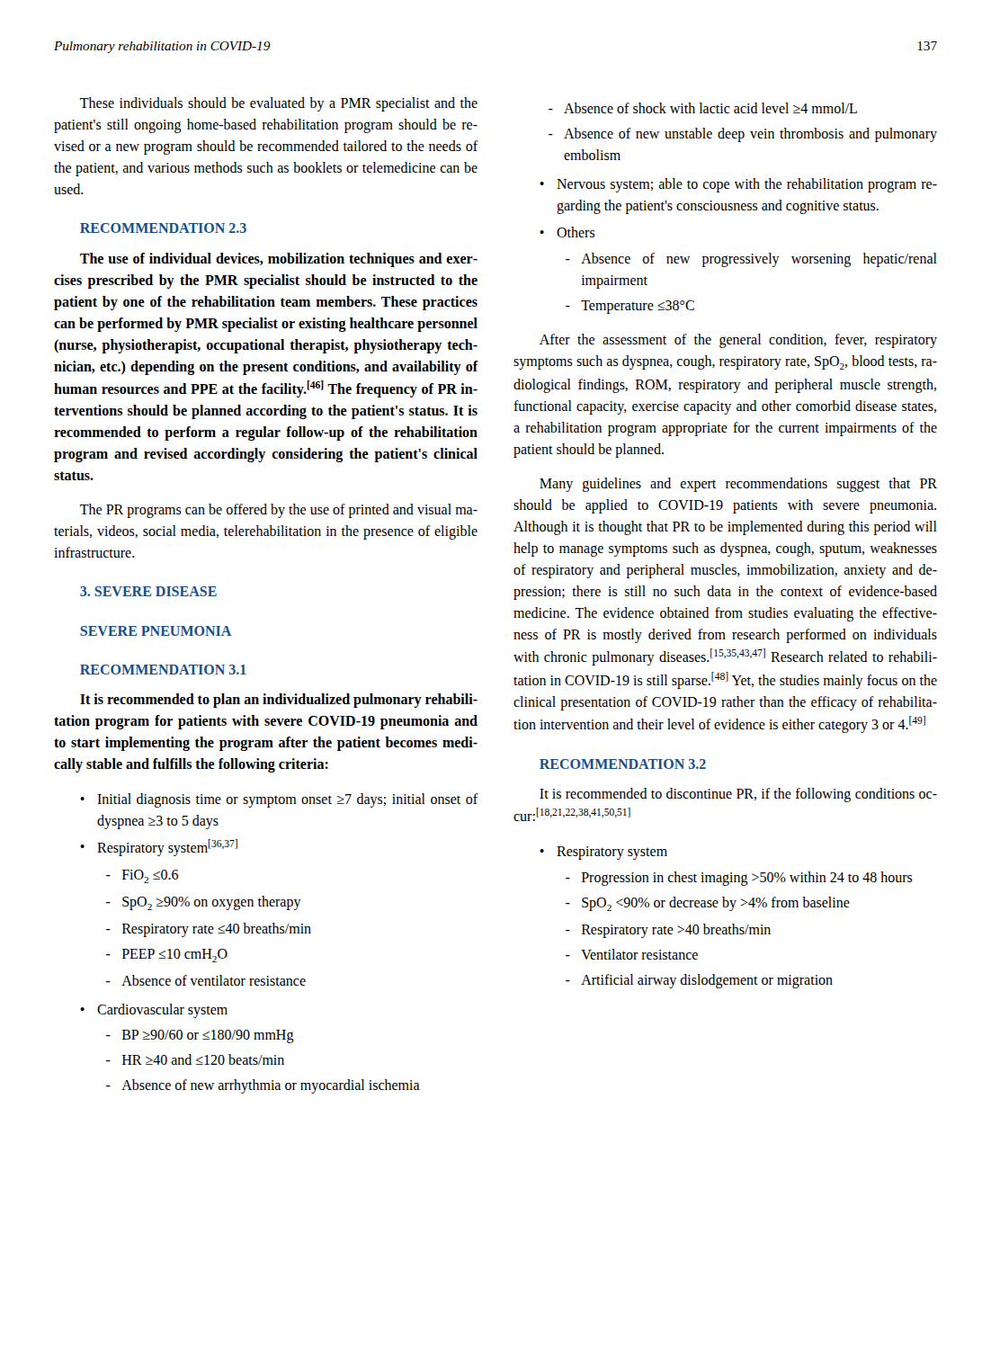Pulmonary rehabilitation in COVID-19 137
These individuals should be evaluated by a PMR specialist and the patient's still ongoing home-based rehabilitation program should be revised or a new program should be recommended tailored to the needs of the patient, and various methods such as booklets or telemedicine can be used.
RECOMMENDATION 2.3
The use of individual devices, mobilization techniques and exercises prescribed by the PMR specialist should be instructed to the patient by one of the rehabilitation team members. These practices can be performed by PMR specialist or existing healthcare personnel (nurse, physiotherapist, occupational therapist, physiotherapy technician, etc.) depending on the present conditions, and availability of human resources and PPE at the facility.[46] The frequency of PR interventions should be planned according to the patient's status. It is recommended to perform a regular follow-up of the rehabilitation program and revised accordingly considering the patient's clinical status.
The PR programs can be offered by the use of printed and visual materials, videos, social media, telerehabilitation in the presence of eligible infrastructure.
3. SEVERE DISEASE
SEVERE PNEUMONIA
RECOMMENDATION 3.1
It is recommended to plan an individualized pulmonary rehabilitation program for patients with severe COVID-19 pneumonia and to start implementing the program after the patient becomes medically stable and fulfills the following criteria:
Initial diagnosis time or symptom onset ≥7 days; initial onset of dyspnea ≥3 to 5 days
Respiratory system[36,37]
FiO2 ≤0.6
SpO2 ≥90% on oxygen therapy
Respiratory rate ≤40 breaths/min
PEEP ≤10 cmH2O
Absence of ventilator resistance
Cardiovascular system
BP ≥90/60 or ≤180/90 mmHg
HR ≥40 and ≤120 beats/min
Absence of new arrhythmia or myocardial ischemia
Absence of shock with lactic acid level ≥4 mmol/L
Absence of new unstable deep vein thrombosis and pulmonary embolism
Nervous system; able to cope with the rehabilitation program regarding the patient's consciousness and cognitive status.
Others
Absence of new progressively worsening hepatic/renal impairment
Temperature ≤38°C
After the assessment of the general condition, fever, respiratory symptoms such as dyspnea, cough, respiratory rate, SpO2, blood tests, radiological findings, ROM, respiratory and peripheral muscle strength, functional capacity, exercise capacity and other comorbid disease states, a rehabilitation program appropriate for the current impairments of the patient should be planned.
Many guidelines and expert recommendations suggest that PR should be applied to COVID-19 patients with severe pneumonia. Although it is thought that PR to be implemented during this period will help to manage symptoms such as dyspnea, cough, sputum, weaknesses of respiratory and peripheral muscles, immobilization, anxiety and depression; there is still no such data in the context of evidence-based medicine. The evidence obtained from studies evaluating the effectiveness of PR is mostly derived from research performed on individuals with chronic pulmonary diseases.[15,35,43,47] Research related to rehabilitation in COVID-19 is still sparse.[48] Yet, the studies mainly focus on the clinical presentation of COVID-19 rather than the efficacy of rehabilitation intervention and their level of evidence is either category 3 or 4.[49]
RECOMMENDATION 3.2
It is recommended to discontinue PR, if the following conditions occur:[18,21,22,38,41,50,51]
Respiratory system
Progression in chest imaging >50% within 24 to 48 hours
SpO2 <90% or decrease by >4% from baseline
Respiratory rate >40 breaths/min
Ventilator resistance
Artificial airway dislodgement or migration